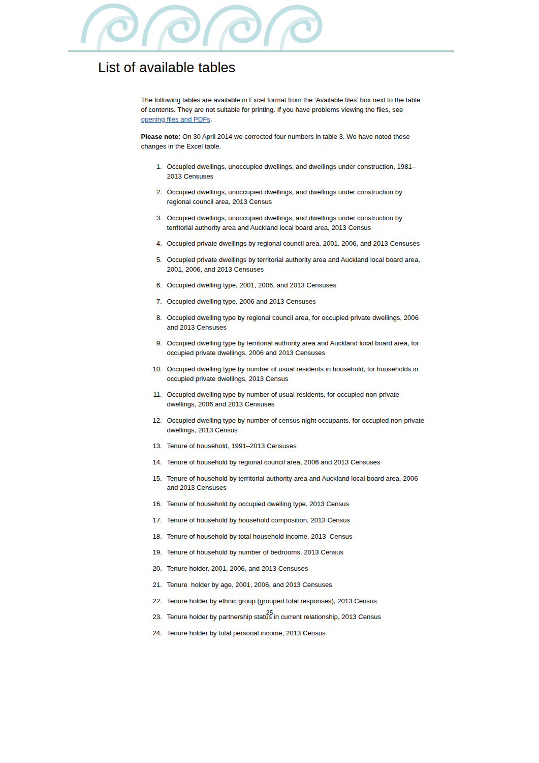List of available tables
The following tables are available in Excel format from the ‘Available files’ box next to the table of contents. They are not suitable for printing. If you have problems viewing the files, see opening files and PDFs.
Please note: On 30 April 2014 we corrected four numbers in table 3. We have noted these changes in the Excel table.
Occupied dwellings, unoccupied dwellings, and dwellings under construction, 1981–2013 Censuses
Occupied dwellings, unoccupied dwellings, and dwellings under construction by regional council area, 2013 Census
Occupied dwellings, unoccupied dwellings, and dwellings under construction by territorial authority area and Auckland local board area, 2013 Census
Occupied private dwellings by regional council area, 2001, 2006, and 2013 Censuses
Occupied private dwellings by territorial authority area and Auckland local board area, 2001, 2006, and 2013 Censuses
Occupied dwelling type, 2001, 2006, and 2013 Censuses
Occupied dwelling type, 2006 and 2013 Censuses
Occupied dwelling type by regional council area, for occupied private dwellings, 2006 and 2013 Censuses
Occupied dwelling type by territorial authority area and Auckland local board area, for occupied private dwellings, 2006 and 2013 Censuses
Occupied dwelling type by number of usual residents in household, for households in occupied private dwellings, 2013 Census
Occupied dwelling type by number of usual residents, for occupied non-private dwellings, 2006 and 2013 Censuses
Occupied dwelling type by number of census night occupants, for occupied non-private dwellings, 2013 Census
Tenure of household, 1991–2013 Censuses
Tenure of household by regional council area, 2006 and 2013 Censuses
Tenure of household by territorial authority area and Auckland local board area, 2006 and 2013 Censuses
Tenure of household by occupied dwelling type, 2013 Census
Tenure of household by household composition, 2013 Census
Tenure of household by total household income, 2013 Census
Tenure of household by number of bedrooms, 2013 Census
Tenure holder, 2001, 2006, and 2013 Censuses
Tenure holder by age, 2001, 2006, and 2013 Censuses
Tenure holder by ethnic group (grouped total responses), 2013 Census
Tenure holder by partnership status in current relationship, 2013 Census
Tenure holder by total personal income, 2013 Census
25